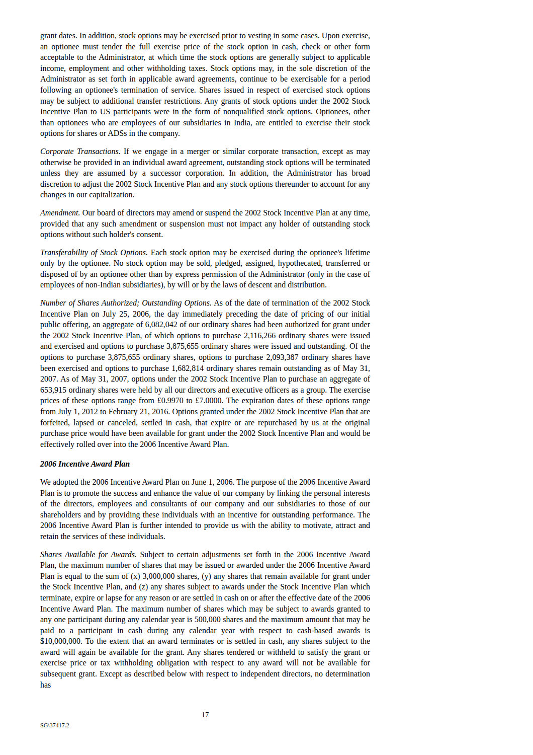grant dates. In addition, stock options may be exercised prior to vesting in some cases. Upon exercise, an optionee must tender the full exercise price of the stock option in cash, check or other form acceptable to the Administrator, at which time the stock options are generally subject to applicable income, employment and other withholding taxes. Stock options may, in the sole discretion of the Administrator as set forth in applicable award agreements, continue to be exercisable for a period following an optionee's termination of service. Shares issued in respect of exercised stock options may be subject to additional transfer restrictions. Any grants of stock options under the 2002 Stock Incentive Plan to US participants were in the form of nonqualified stock options. Optionees, other than optionees who are employees of our subsidiaries in India, are entitled to exercise their stock options for shares or ADSs in the company.
Corporate Transactions. If we engage in a merger or similar corporate transaction, except as may otherwise be provided in an individual award agreement, outstanding stock options will be terminated unless they are assumed by a successor corporation. In addition, the Administrator has broad discretion to adjust the 2002 Stock Incentive Plan and any stock options thereunder to account for any changes in our capitalization.
Amendment. Our board of directors may amend or suspend the 2002 Stock Incentive Plan at any time, provided that any such amendment or suspension must not impact any holder of outstanding stock options without such holder's consent.
Transferability of Stock Options. Each stock option may be exercised during the optionee's lifetime only by the optionee. No stock option may be sold, pledged, assigned, hypothecated, transferred or disposed of by an optionee other than by express permission of the Administrator (only in the case of employees of non-Indian subsidiaries), by will or by the laws of descent and distribution.
Number of Shares Authorized; Outstanding Options. As of the date of termination of the 2002 Stock Incentive Plan on July 25, 2006, the day immediately preceding the date of pricing of our initial public offering, an aggregate of 6,082,042 of our ordinary shares had been authorized for grant under the 2002 Stock Incentive Plan, of which options to purchase 2,116,266 ordinary shares were issued and exercised and options to purchase 3,875,655 ordinary shares were issued and outstanding. Of the options to purchase 3,875,655 ordinary shares, options to purchase 2,093,387 ordinary shares have been exercised and options to purchase 1,682,814 ordinary shares remain outstanding as of May 31, 2007. As of May 31, 2007, options under the 2002 Stock Incentive Plan to purchase an aggregate of 653,915 ordinary shares were held by all our directors and executive officers as a group. The exercise prices of these options range from £0.9970 to £7.0000. The expiration dates of these options range from July 1, 2012 to February 21, 2016. Options granted under the 2002 Stock Incentive Plan that are forfeited, lapsed or canceled, settled in cash, that expire or are repurchased by us at the original purchase price would have been available for grant under the 2002 Stock Incentive Plan and would be effectively rolled over into the 2006 Incentive Award Plan.
2006 Incentive Award Plan
We adopted the 2006 Incentive Award Plan on June 1, 2006. The purpose of the 2006 Incentive Award Plan is to promote the success and enhance the value of our company by linking the personal interests of the directors, employees and consultants of our company and our subsidiaries to those of our shareholders and by providing these individuals with an incentive for outstanding performance. The 2006 Incentive Award Plan is further intended to provide us with the ability to motivate, attract and retain the services of these individuals.
Shares Available for Awards. Subject to certain adjustments set forth in the 2006 Incentive Award Plan, the maximum number of shares that may be issued or awarded under the 2006 Incentive Award Plan is equal to the sum of (x) 3,000,000 shares, (y) any shares that remain available for grant under the Stock Incentive Plan, and (z) any shares subject to awards under the Stock Incentive Plan which terminate, expire or lapse for any reason or are settled in cash on or after the effective date of the 2006 Incentive Award Plan. The maximum number of shares which may be subject to awards granted to any one participant during any calendar year is 500,000 shares and the maximum amount that may be paid to a participant in cash during any calendar year with respect to cash-based awards is $10,000,000. To the extent that an award terminates or is settled in cash, any shares subject to the award will again be available for the grant. Any shares tendered or withheld to satisfy the grant or exercise price or tax withholding obligation with respect to any award will not be available for subsequent grant. Except as described below with respect to independent directors, no determination has
17
SG\37417.2